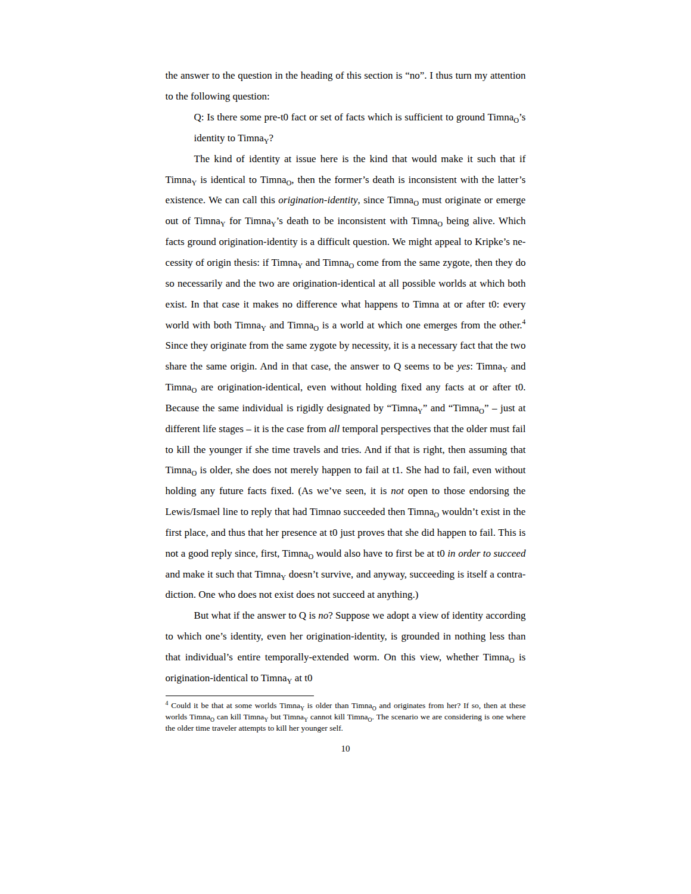the answer to the question in the heading of this section is “no”. I thus turn my attention to the following question:
Q: Is there some pre-t0 fact or set of facts which is sufficient to ground TimnaO’s identity to TimnaY?
The kind of identity at issue here is the kind that would make it such that if TimnaY is identical to TimnaO, then the former’s death is inconsistent with the latter’s existence. We can call this origination-identity, since TimnaO must originate or emerge out of TimnaY for TimnaY’s death to be inconsistent with TimnaO being alive. Which facts ground origination-identity is a difficult question. We might appeal to Kripke’s necessity of origin thesis: if TimnaY and TimnaO come from the same zygote, then they do so necessarily and the two are origination-identical at all possible worlds at which both exist. In that case it makes no difference what happens to Timna at or after t0: every world with both TimnaY and TimnaO is a world at which one emerges from the other.4 Since they originate from the same zygote by necessity, it is a necessary fact that the two share the same origin. And in that case, the answer to Q seems to be yes: TimnaY and TimnaO are origination-identical, even without holding fixed any facts at or after t0. Because the same individual is rigidly designated by “TimnaY” and “TimnaO” – just at different life stages – it is the case from all temporal perspectives that the older must fail to kill the younger if she time travels and tries. And if that is right, then assuming that TimnaO is older, she does not merely happen to fail at t1. She had to fail, even without holding any future facts fixed. (As we’ve seen, it is not open to those endorsing the Lewis/Ismael line to reply that had Timnao succeeded then TimnaO wouldn’t exist in the first place, and thus that her presence at t0 just proves that she did happen to fail. This is not a good reply since, first, TimnaO would also have to first be at t0 in order to succeed and make it such that TimnaY doesn’t survive, and anyway, succeeding is itself a contradiction. One who does not exist does not succeed at anything.)
But what if the answer to Q is no? Suppose we adopt a view of identity according to which one’s identity, even her origination-identity, is grounded in nothing less than that individual’s entire temporally-extended worm. On this view, whether TimnaO is origination-identical to TimnaY at t0
4 Could it be that at some worlds TimnaY is older than TimnaO and originates from her? If so, then at these worlds TimnaO can kill TimnaY but TimnaY cannot kill TimnaO. The scenario we are considering is one where the older time traveler attempts to kill her younger self.
10